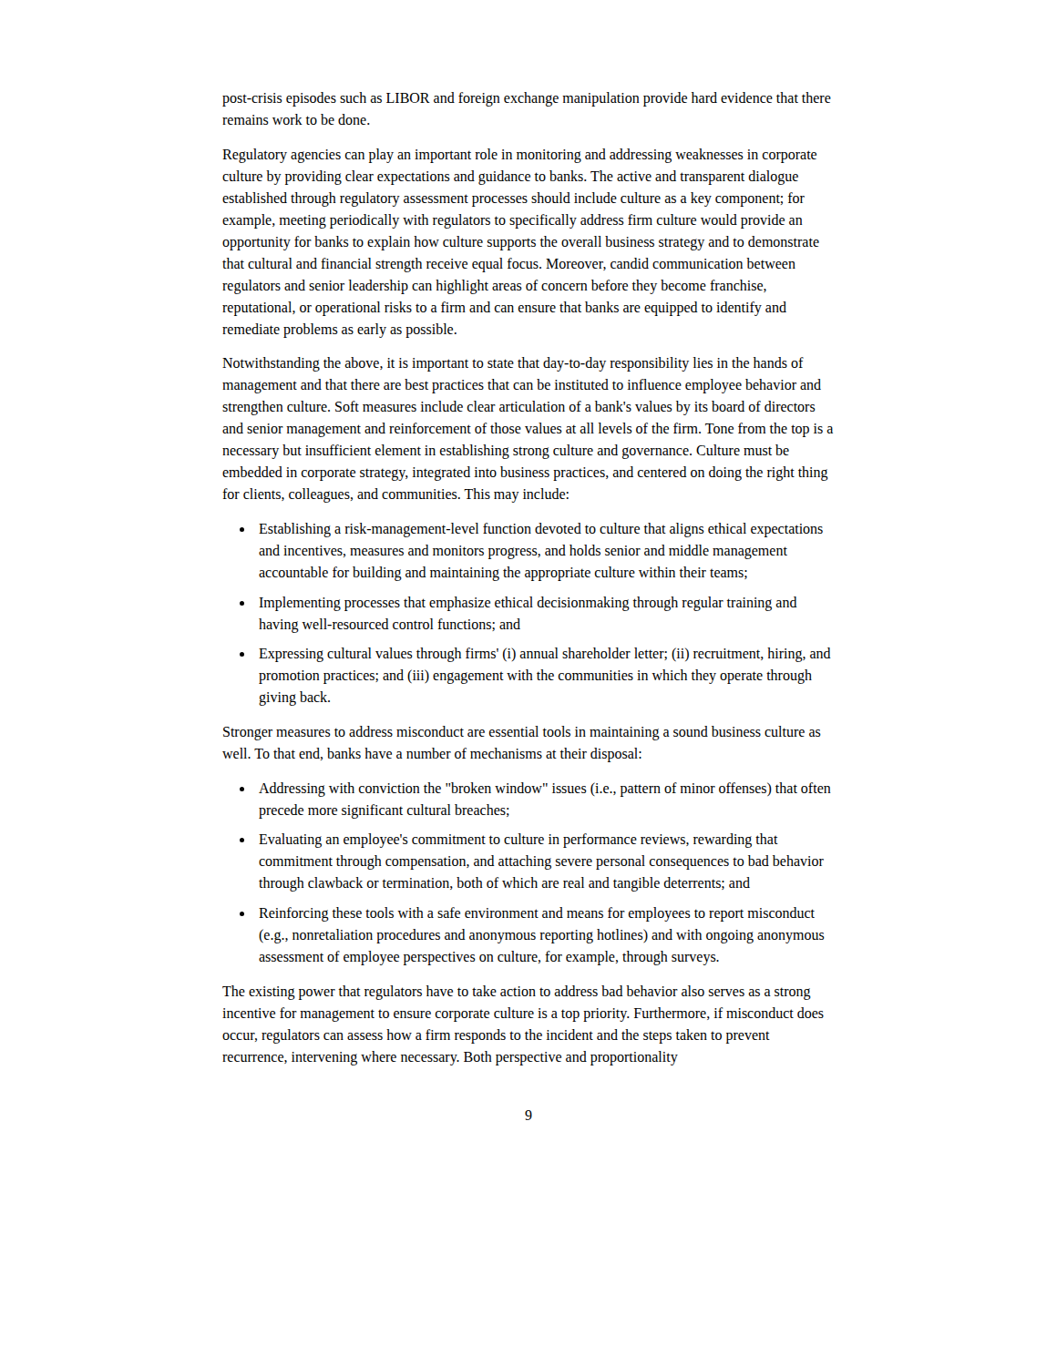post-crisis episodes such as LIBOR and foreign exchange manipulation provide hard evidence that there remains work to be done.
Regulatory agencies can play an important role in monitoring and addressing weaknesses in corporate culture by providing clear expectations and guidance to banks. The active and transparent dialogue established through regulatory assessment processes should include culture as a key component; for example, meeting periodically with regulators to specifically address firm culture would provide an opportunity for banks to explain how culture supports the overall business strategy and to demonstrate that cultural and financial strength receive equal focus. Moreover, candid communication between regulators and senior leadership can highlight areas of concern before they become franchise, reputational, or operational risks to a firm and can ensure that banks are equipped to identify and remediate problems as early as possible.
Notwithstanding the above, it is important to state that day-to-day responsibility lies in the hands of management and that there are best practices that can be instituted to influence employee behavior and strengthen culture. Soft measures include clear articulation of a bank's values by its board of directors and senior management and reinforcement of those values at all levels of the firm. Tone from the top is a necessary but insufficient element in establishing strong culture and governance. Culture must be embedded in corporate strategy, integrated into business practices, and centered on doing the right thing for clients, colleagues, and communities. This may include:
Establishing a risk-management-level function devoted to culture that aligns ethical expectations and incentives, measures and monitors progress, and holds senior and middle management accountable for building and maintaining the appropriate culture within their teams;
Implementing processes that emphasize ethical decisionmaking through regular training and having well-resourced control functions; and
Expressing cultural values through firms' (i) annual shareholder letter; (ii) recruitment, hiring, and promotion practices; and (iii) engagement with the communities in which they operate through giving back.
Stronger measures to address misconduct are essential tools in maintaining a sound business culture as well. To that end, banks have a number of mechanisms at their disposal:
Addressing with conviction the "broken window" issues (i.e., pattern of minor offenses) that often precede more significant cultural breaches;
Evaluating an employee's commitment to culture in performance reviews, rewarding that commitment through compensation, and attaching severe personal consequences to bad behavior through clawback or termination, both of which are real and tangible deterrents; and
Reinforcing these tools with a safe environment and means for employees to report misconduct (e.g., nonretaliation procedures and anonymous reporting hotlines) and with ongoing anonymous assessment of employee perspectives on culture, for example, through surveys.
The existing power that regulators have to take action to address bad behavior also serves as a strong incentive for management to ensure corporate culture is a top priority. Furthermore, if misconduct does occur, regulators can assess how a firm responds to the incident and the steps taken to prevent recurrence, intervening where necessary. Both perspective and proportionality
9